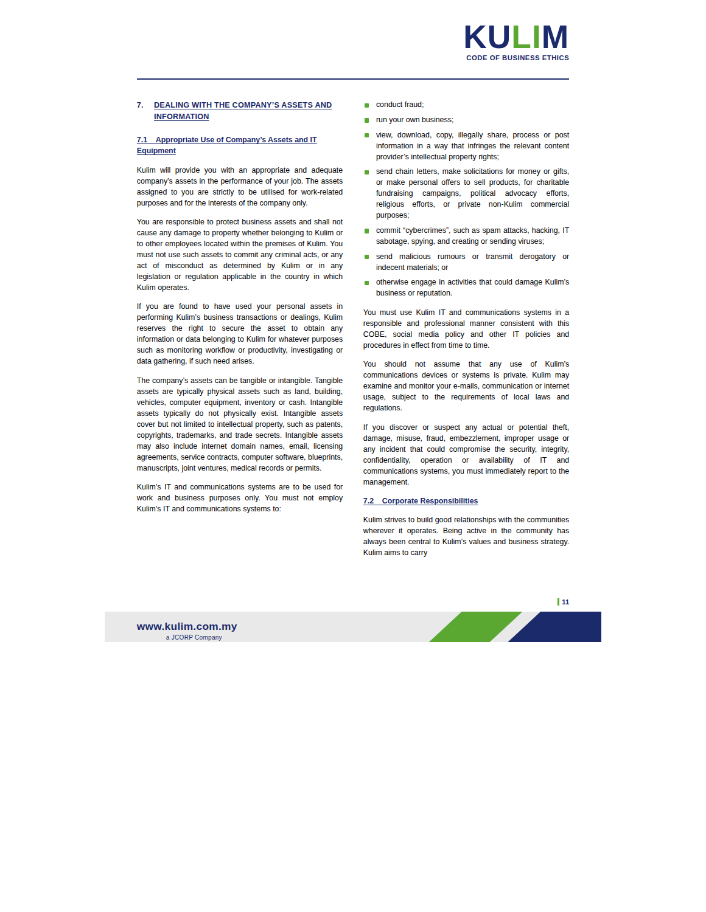KULIM
CODE OF BUSINESS ETHICS
7. DEALING WITH THE COMPANY’S ASSETS AND INFORMATION
7.1 Appropriate Use of Company’s Assets and IT Equipment
Kulim will provide you with an appropriate and adequate company’s assets in the performance of your job. The assets assigned to you are strictly to be utilised for work-related purposes and for the interests of the company only.
You are responsible to protect business assets and shall not cause any damage to property whether belonging to Kulim or to other employees located within the premises of Kulim. You must not use such assets to commit any criminal acts, or any act of misconduct as determined by Kulim or in any legislation or regulation applicable in the country in which Kulim operates.
If you are found to have used your personal assets in performing Kulim’s business transactions or dealings, Kulim reserves the right to secure the asset to obtain any information or data belonging to Kulim for whatever purposes such as monitoring workflow or productivity, investigating or data gathering, if such need arises.
The company’s assets can be tangible or intangible. Tangible assets are typically physical assets such as land, building, vehicles, computer equipment, inventory or cash. Intangible assets typically do not physically exist. Intangible assets cover but not limited to intellectual property, such as patents, copyrights, trademarks, and trade secrets. Intangible assets may also include internet domain names, email, licensing agreements, service contracts, computer software, blueprints, manuscripts, joint ventures, medical records or permits.
Kulim’s IT and communications systems are to be used for work and business purposes only. You must not employ Kulim’s IT and communications systems to:
conduct fraud;
run your own business;
view, download, copy, illegally share, process or post information in a way that infringes the relevant content provider’s intellectual property rights;
send chain letters, make solicitations for money or gifts, or make personal offers to sell products, for charitable fundraising campaigns, political advocacy efforts, religious efforts, or private non-Kulim commercial purposes;
commit “cybercrimes”, such as spam attacks, hacking, IT sabotage, spying, and creating or sending viruses;
send malicious rumours or transmit derogatory or indecent materials; or
otherwise engage in activities that could damage Kulim’s business or reputation.
You must use Kulim IT and communications systems in a responsible and professional manner consistent with this COBE, social media policy and other IT policies and procedures in effect from time to time.
You should not assume that any use of Kulim’s communications devices or systems is private. Kulim may examine and monitor your e-mails, communication or internet usage, subject to the requirements of local laws and regulations.
If you discover or suspect any actual or potential theft, damage, misuse, fraud, embezzlement, improper usage or any incident that could compromise the security, integrity, confidentiality, operation or availability of IT and communications systems, you must immediately report to the management.
7.2 Corporate Responsibilities
Kulim strives to build good relationships with the communities wherever it operates. Being active in the community has always been central to Kulim’s values and business strategy. Kulim aims to carry
11
www.kulim.com.my
a JCORP Company